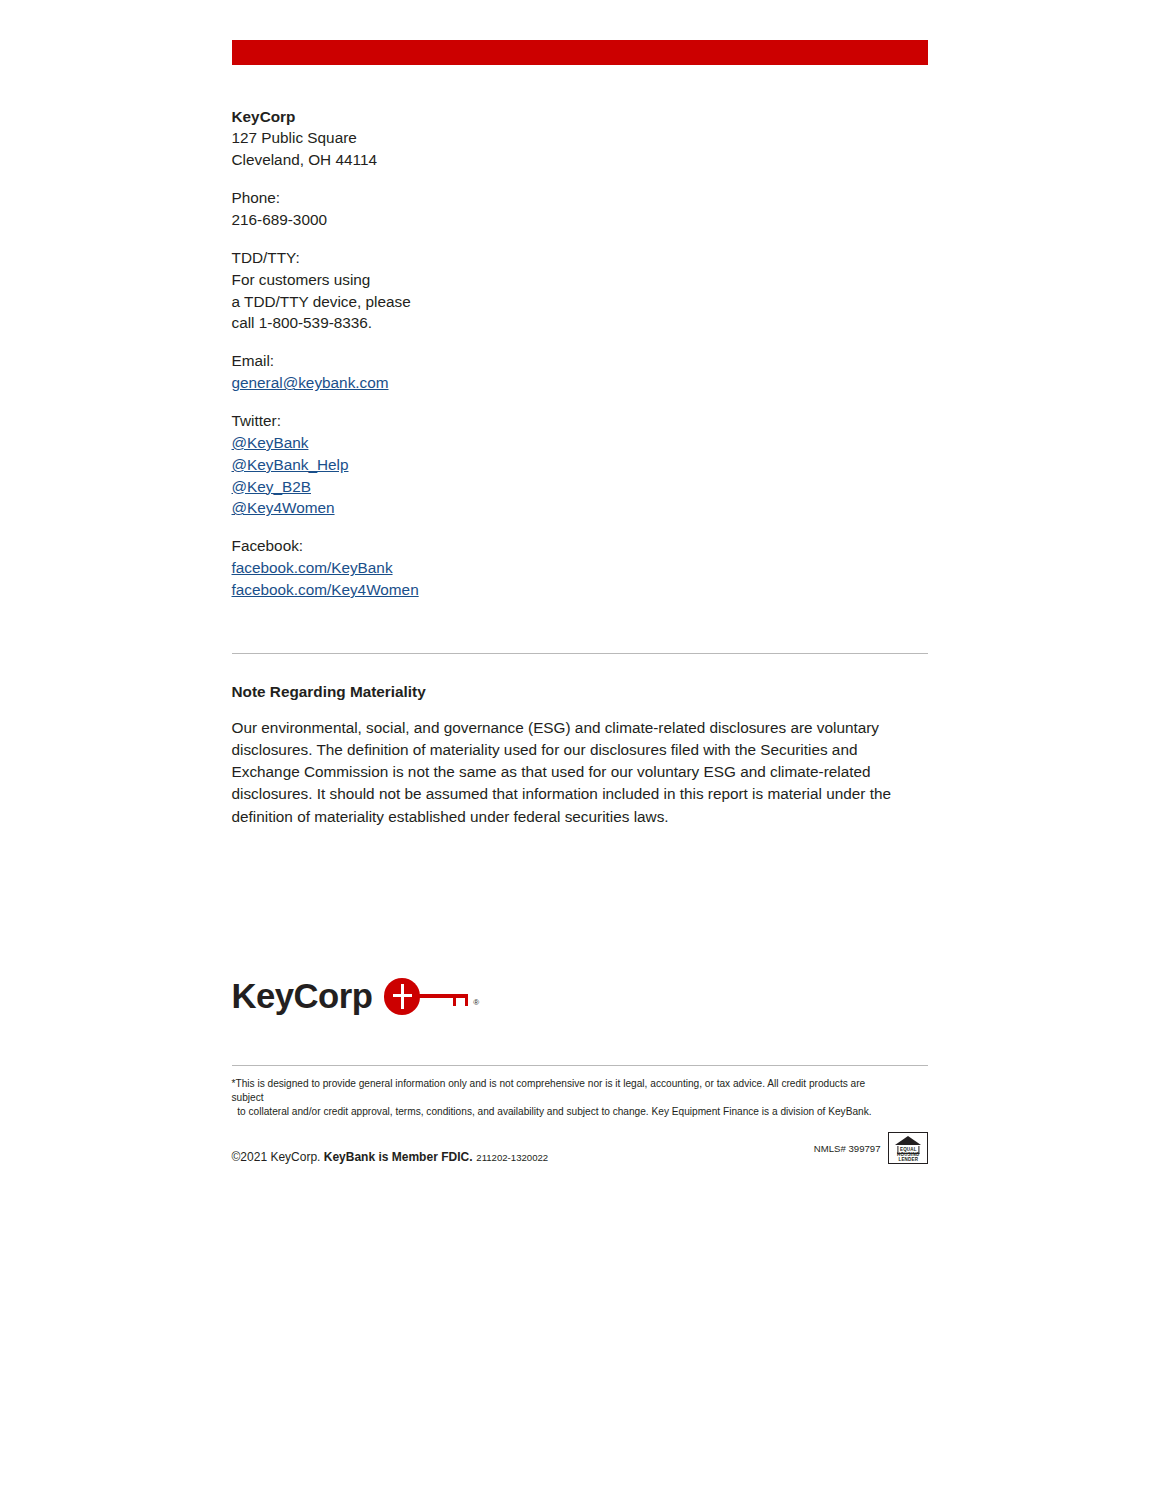KeyCorp
127 Public Square
Cleveland, OH 44114
Phone: 216-689-3000
TDD/TTY:
For customers using
a TDD/TTY device, please
call 1-800-539-8336.
Email: general@keybank.com
Twitter:
@KeyBank
@KeyBank_Help
@Key_B2B
@Key4Women
Facebook:
facebook.com/KeyBank
facebook.com/Key4Women
Note Regarding Materiality
Our environmental, social, and governance (ESG) and climate-related disclosures are voluntary disclosures. The definition of materiality used for our disclosures filed with the Securities and Exchange Commission is not the same as that used for our voluntary ESG and climate-related disclosures. It should not be assumed that information included in this report is material under the definition of materiality established under federal securities laws.
KeyCorp ®
*This is designed to provide general information only and is not comprehensive nor is it legal, accounting, or tax advice. All credit products are subjectto collateral and/or credit approval, terms, conditions, and availability and subject to change. Key Equipment Finance is a division of KeyBank.
©2021 KeyCorp. KeyBank is Member FDIC. 211202-1320022
NMLS# 399797 EQUAL HOUSING
LENDER